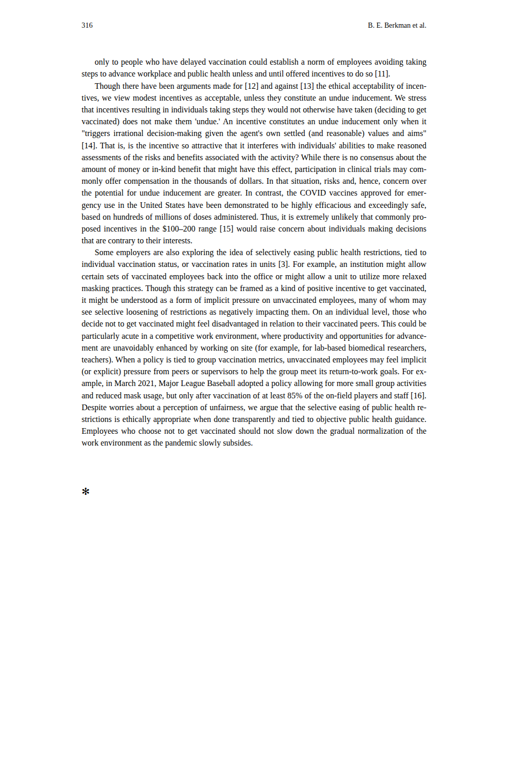316 B. E. Berkman et al.
only to people who have delayed vaccination could establish a norm of employees avoiding taking steps to advance workplace and public health unless and until offered incentives to do so [11].
Though there have been arguments made for [12] and against [13] the ethical acceptability of incentives, we view modest incentives as acceptable, unless they constitute an undue inducement. We stress that incentives resulting in individuals taking steps they would not otherwise have taken (deciding to get vaccinated) does not make them 'undue.' An incentive constitutes an undue inducement only when it "triggers irrational decision-making given the agent's own settled (and reasonable) values and aims" [14]. That is, is the incentive so attractive that it interferes with individuals' abilities to make reasoned assessments of the risks and benefits associated with the activity? While there is no consensus about the amount of money or in-kind benefit that might have this effect, participation in clinical trials may commonly offer compensation in the thousands of dollars. In that situation, risks and, hence, concern over the potential for undue inducement are greater. In contrast, the COVID vaccines approved for emergency use in the United States have been demonstrated to be highly efficacious and exceedingly safe, based on hundreds of millions of doses administered. Thus, it is extremely unlikely that commonly proposed incentives in the $100–200 range [15] would raise concern about individuals making decisions that are contrary to their interests.
Some employers are also exploring the idea of selectively easing public health restrictions, tied to individual vaccination status, or vaccination rates in units [3]. For example, an institution might allow certain sets of vaccinated employees back into the office or might allow a unit to utilize more relaxed masking practices. Though this strategy can be framed as a kind of positive incentive to get vaccinated, it might be understood as a form of implicit pressure on unvaccinated employees, many of whom may see selective loosening of restrictions as negatively impacting them. On an individual level, those who decide not to get vaccinated might feel disadvantaged in relation to their vaccinated peers. This could be particularly acute in a competitive work environment, where productivity and opportunities for advancement are unavoidably enhanced by working on site (for example, for lab-based biomedical researchers, teachers). When a policy is tied to group vaccination metrics, unvaccinated employees may feel implicit (or explicit) pressure from peers or supervisors to help the group meet its return-to-work goals. For example, in March 2021, Major League Baseball adopted a policy allowing for more small group activities and reduced mask usage, but only after vaccination of at least 85% of the on-field players and staff [16]. Despite worries about a perception of unfairness, we argue that the selective easing of public health restrictions is ethically appropriate when done transparently and tied to objective public health guidance. Employees who choose not to get vaccinated should not slow down the gradual normalization of the work environment as the pandemic slowly subsides.
✻